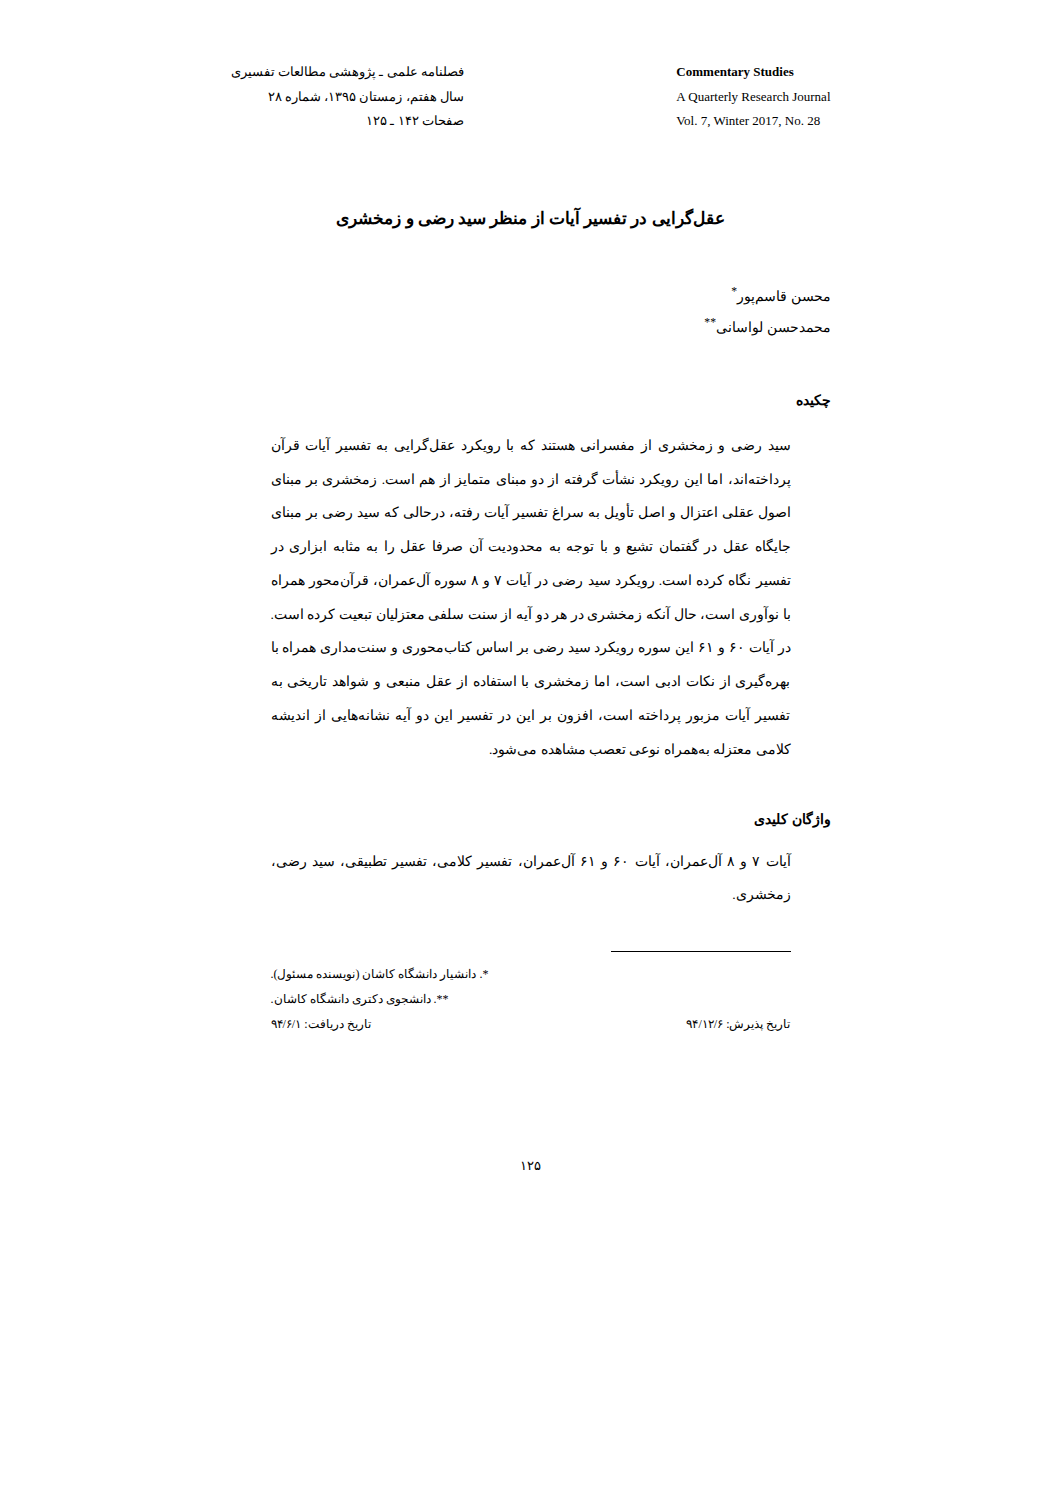Commentary Studies
A Quarterly Research Journal
Vol. 7, Winter 2017, No. 28
فصلنامه علمی ـ پژوهشی مطالعات تفسیری
سال هفتم، زمستان ۱۳۹۵، شماره ۲۸
صفحات ۱۴۲ ـ ۱۲۵
عقل‌گرایی در تفسیر آیات از منظر سید رضی و زمخشری
محسن قاسم‌پور*
محمدحسن لواسانی**
چکیده
سید رضی و زمخشری از مفسرانی هستند که با رویکرد عقل‌گرایی به تفسیر آیات قرآن پرداخته‌اند، اما این رویکرد نشأت گرفته از دو مبنای متمایز از هم است. زمخشری بر مبنای اصول عقلی اعتزال و اصل تأویل به سراغ تفسیر آیات رفته، درحالی که سید رضی بر مبنای جایگاه عقل در گفتمان تشیع و با توجه به محدودیت آن صرفا عقل را به مثابه ابزاری در تفسیر نگاه کرده است. رویکرد سید رضی در آیات ۷ و ۸ سوره آل‌عمران، قرآن‌محور همراه با نوآوری است، حال آنکه زمخشری در هر دو آیه از سنت سلفی معتزلیان تبعیت کرده است. در آیات ۶۰ و ۶۱ این سوره رویکرد سید رضی بر اساس کتاب‌محوری و سنت‌مداری همراه با بهره‌گیری از نکات ادبی است، اما زمخشری با استفاده از عقل منبعی و شواهد تاریخی به تفسیر آیات مزبور پرداخته است، افزون بر این در تفسیر این دو آیه نشانه‌هایی از اندیشه کلامی معتزله به‌همراه نوعی تعصب مشاهده می‌شود.
واژگان کلیدی
آیات ۷ و ۸ آل‌عمران، آیات ۶۰ و ۶۱ آل‌عمران، تفسیر کلامی، تفسیر تطبیقی، سید رضی، زمخشری.
*. دانشیار دانشگاه کاشان (نویسنده مسئول).
**. دانشجوی دکتری دانشگاه کاشان.
تاریخ پذیرش: ۹۴/۱۲/۶
تاریخ دریافت: ۹۴/۶/۱
۱۲۵